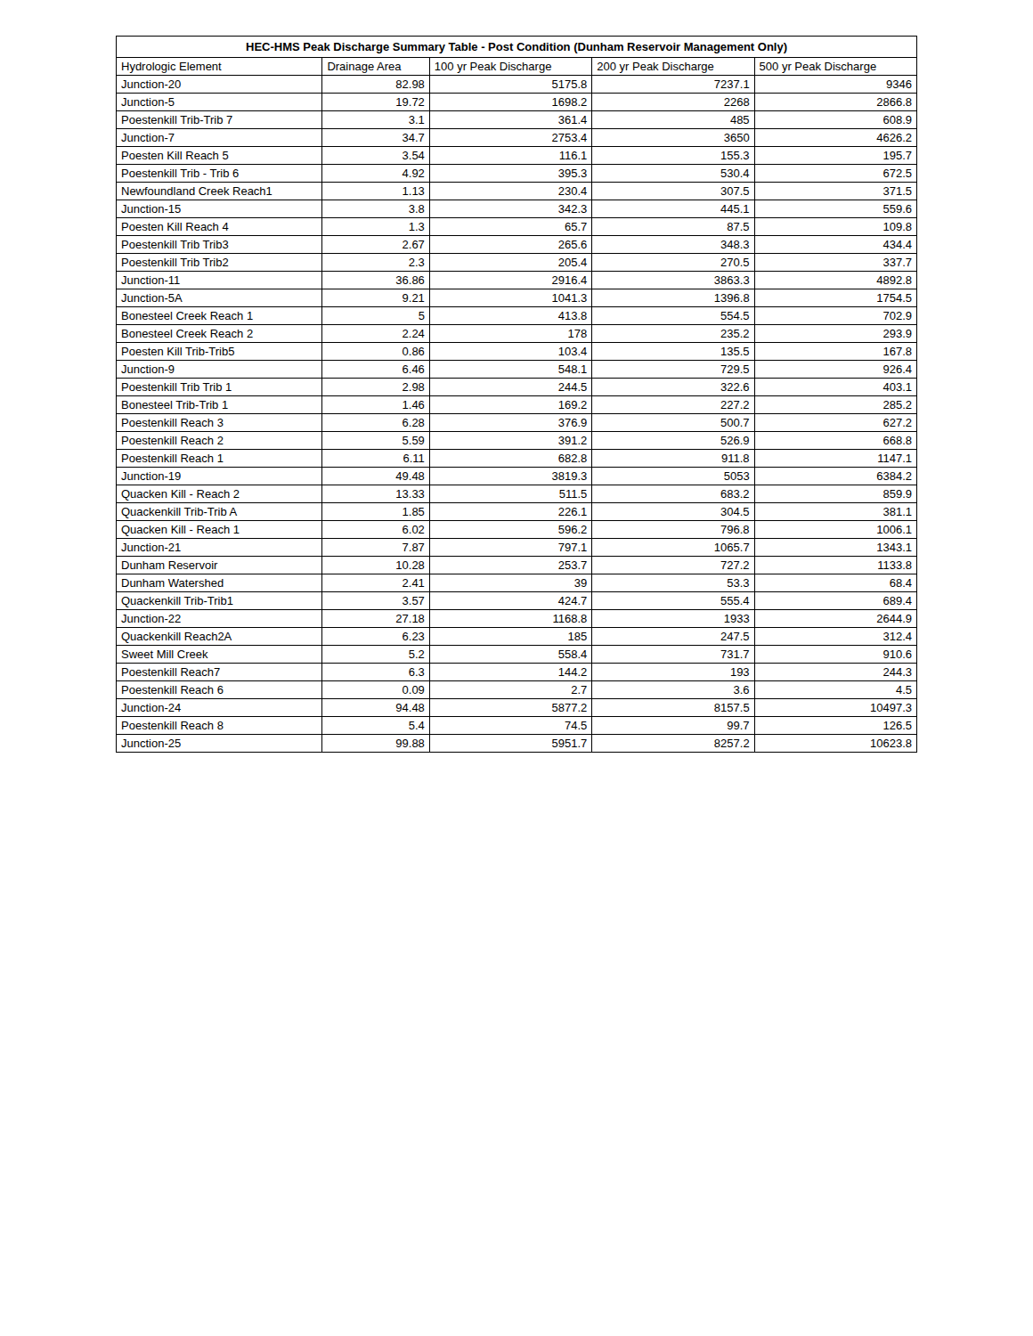HEC-HMS Peak Discharge Summary Table - Post Condition (Dunham Reservoir Management Only)
| Hydrologic Element | Drainage Area | 100 yr Peak Discharge | 200 yr Peak Discharge | 500 yr Peak Discharge |
| --- | --- | --- | --- | --- |
| Junction-20 | 82.98 | 5175.8 | 7237.1 | 9346 |
| Junction-5 | 19.72 | 1698.2 | 2268 | 2866.8 |
| Poestenkill Trib-Trib 7 | 3.1 | 361.4 | 485 | 608.9 |
| Junction-7 | 34.7 | 2753.4 | 3650 | 4626.2 |
| Poesten Kill Reach 5 | 3.54 | 116.1 | 155.3 | 195.7 |
| Poestenkill Trib - Trib 6 | 4.92 | 395.3 | 530.4 | 672.5 |
| Newfoundland Creek Reach1 | 1.13 | 230.4 | 307.5 | 371.5 |
| Junction-15 | 3.8 | 342.3 | 445.1 | 559.6 |
| Poesten Kill Reach 4 | 1.3 | 65.7 | 87.5 | 109.8 |
| Poestenkill Trib Trib3 | 2.67 | 265.6 | 348.3 | 434.4 |
| Poestenkill Trib Trib2 | 2.3 | 205.4 | 270.5 | 337.7 |
| Junction-11 | 36.86 | 2916.4 | 3863.3 | 4892.8 |
| Junction-5A | 9.21 | 1041.3 | 1396.8 | 1754.5 |
| Bonesteel Creek Reach 1 | 5 | 413.8 | 554.5 | 702.9 |
| Bonesteel Creek Reach 2 | 2.24 | 178 | 235.2 | 293.9 |
| Poesten Kill Trib-Trib5 | 0.86 | 103.4 | 135.5 | 167.8 |
| Junction-9 | 6.46 | 548.1 | 729.5 | 926.4 |
| Poestenkill Trib Trib 1 | 2.98 | 244.5 | 322.6 | 403.1 |
| Bonesteel Trib-Trib 1 | 1.46 | 169.2 | 227.2 | 285.2 |
| Poestenkill Reach 3 | 6.28 | 376.9 | 500.7 | 627.2 |
| Poestenkill Reach 2 | 5.59 | 391.2 | 526.9 | 668.8 |
| Poestenkill Reach 1 | 6.11 | 682.8 | 911.8 | 1147.1 |
| Junction-19 | 49.48 | 3819.3 | 5053 | 6384.2 |
| Quacken Kill - Reach 2 | 13.33 | 511.5 | 683.2 | 859.9 |
| Quackenkill Trib-Trib A | 1.85 | 226.1 | 304.5 | 381.1 |
| Quacken Kill - Reach 1 | 6.02 | 596.2 | 796.8 | 1006.1 |
| Junction-21 | 7.87 | 797.1 | 1065.7 | 1343.1 |
| Dunham Reservoir | 10.28 | 253.7 | 727.2 | 1133.8 |
| Dunham Watershed | 2.41 | 39 | 53.3 | 68.4 |
| Quackenkill Trib-Trib1 | 3.57 | 424.7 | 555.4 | 689.4 |
| Junction-22 | 27.18 | 1168.8 | 1933 | 2644.9 |
| Quackenkill Reach2A | 6.23 | 185 | 247.5 | 312.4 |
| Sweet Mill Creek | 5.2 | 558.4 | 731.7 | 910.6 |
| Poestenkill Reach7 | 6.3 | 144.2 | 193 | 244.3 |
| Poestenkill Reach 6 | 0.09 | 2.7 | 3.6 | 4.5 |
| Junction-24 | 94.48 | 5877.2 | 8157.5 | 10497.3 |
| Poestenkill Reach 8 | 5.4 | 74.5 | 99.7 | 126.5 |
| Junction-25 | 99.88 | 5951.7 | 8257.2 | 10623.8 |